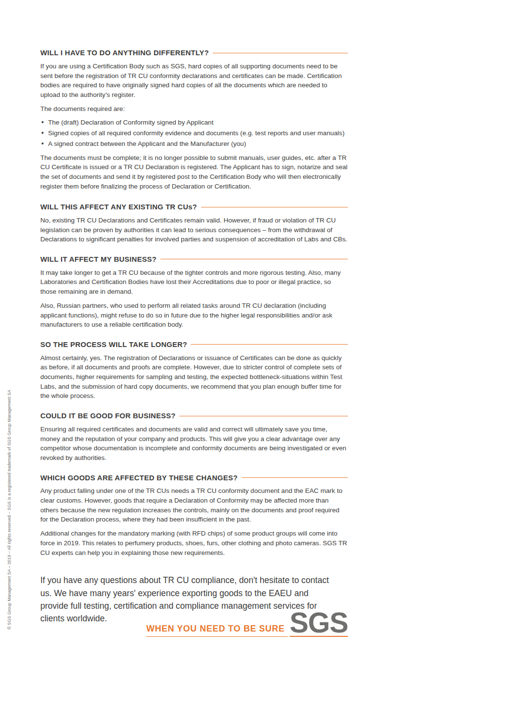WILL I HAVE TO DO ANYTHING DIFFERENTLY?
If you are using a Certification Body such as SGS, hard copies of all supporting documents need to be sent before the registration of TR CU conformity declarations and certificates can be made. Certification bodies are required to have originally signed hard copies of all the documents which are needed to upload to the authority's register.
The documents required are:
The (draft) Declaration of Conformity signed by Applicant
Signed copies of all required conformity evidence and documents (e.g. test reports and user manuals)
A signed contract between the Applicant and the Manufacturer (you)
The documents must be complete; it is no longer possible to submit manuals, user guides, etc. after a TR CU Certificate is issued or a TR CU Declaration is registered. The Applicant has to sign, notarize and seal the set of documents and send it by registered post to the Certification Body who will then electronically register them before finalizing the process of Declaration or Certification.
WILL THIS AFFECT ANY EXISTING TR CUs?
No, existing TR CU Declarations and Certificates remain valid. However, if fraud or violation of TR CU legislation can be proven by authorities it can lead to serious consequences – from the withdrawal of Declarations to significant penalties for involved parties and suspension of accreditation of Labs and CBs.
WILL IT AFFECT MY BUSINESS?
It may take longer to get a TR CU because of the tighter controls and more rigorous testing. Also, many Laboratories and Certification Bodies have lost their Accreditations due to poor or illegal practice, so those remaining are in demand.
Also, Russian partners, who used to perform all related tasks around TR CU declaration (including applicant functions), might refuse to do so in future due to the higher legal responsibilities and/or ask manufacturers to use a reliable certification body.
SO THE PROCESS WILL TAKE LONGER?
Almost certainly, yes. The registration of Declarations or issuance of Certificates can be done as quickly as before, if all documents and proofs are complete. However, due to stricter control of complete sets of documents, higher requirements for sampling and testing, the expected bottleneck-situations within Test Labs, and the submission of hard copy documents, we recommend that you plan enough buffer time for the whole process.
COULD IT BE GOOD FOR BUSINESS?
Ensuring all required certificates and documents are valid and correct will ultimately save you time, money and the reputation of your company and products. This will give you a clear advantage over any competitor whose documentation is incomplete and conformity documents are being investigated or even revoked by authorities.
WHICH GOODS ARE AFFECTED BY THESE CHANGES?
Any product falling under one of the TR CUs needs a TR CU conformity document and the EAC mark to clear customs. However, goods that require a Declaration of Conformity may be affected more than others because the new regulation increases the controls, mainly on the documents and proof required for the Declaration process, where they had been insufficient in the past.
Additional changes for the mandatory marking (with RFD chips) of some product groups will come into force in 2019. This relates to perfumery products, shoes, furs, other clothing and photo cameras. SGS TR CU experts can help you in explaining those new requirements.
If you have any questions about TR CU compliance, don't hesitate to contact us. We have many years' experience exporting goods to the EAEU and provide full testing, certification and compliance management services for clients worldwide.
© SGS Group Management SA – 2019 – All rights reserved – SGS is a registered trademark of SGS Group Management SA
WHEN YOU NEED TO BE SURE
SGS